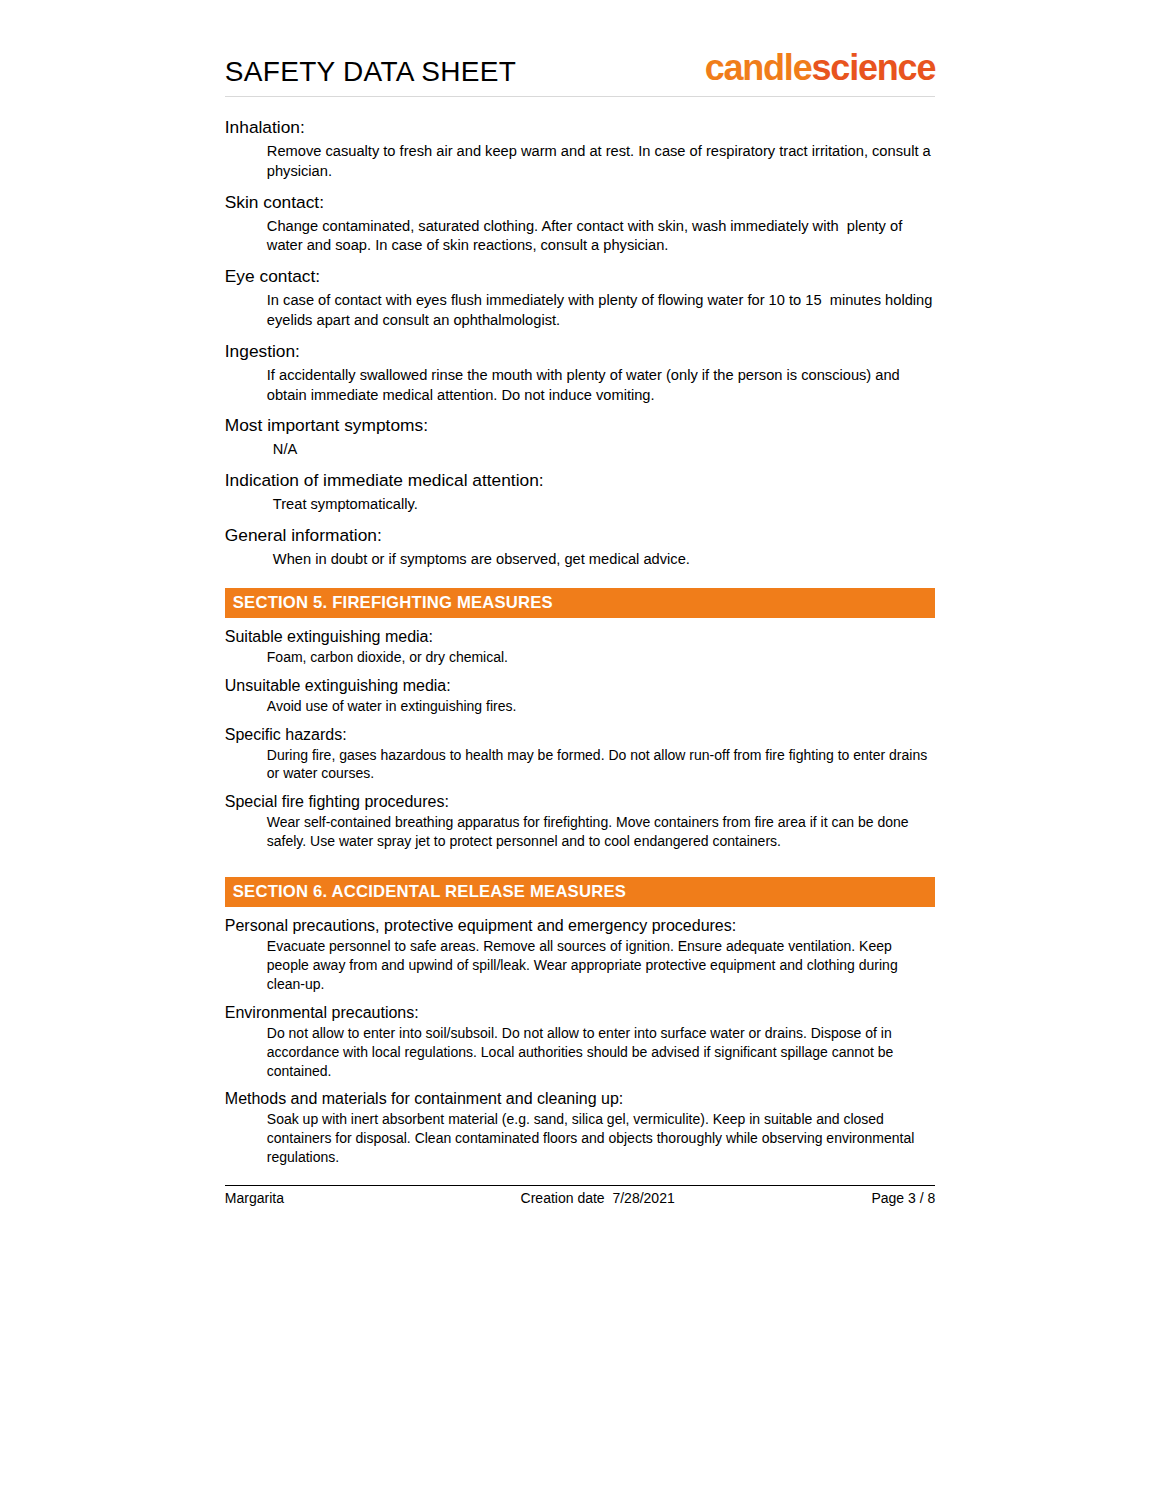SAFETY DATA SHEET
candle science
Inhalation:
Remove casualty to fresh air and keep warm and at rest. In case of respiratory tract irritation, consult a physician.
Skin contact:
Change contaminated, saturated clothing. After contact with skin, wash immediately with plenty of water and soap. In case of skin reactions, consult a physician.
Eye contact:
In case of contact with eyes flush immediately with plenty of flowing water for 10 to 15 minutes holding eyelids apart and consult an ophthalmologist.
Ingestion:
If accidentally swallowed rinse the mouth with plenty of water (only if the person is conscious) and obtain immediate medical attention. Do not induce vomiting.
Most important symptoms:
N/A
Indication of immediate medical attention:
Treat symptomatically.
General information:
When in doubt or if symptoms are observed, get medical advice.
SECTION 5. FIREFIGHTING MEASURES
Suitable extinguishing media:
Foam, carbon dioxide, or dry chemical.
Unsuitable extinguishing media:
Avoid use of water in extinguishing fires.
Specific hazards:
During fire, gases hazardous to health may be formed. Do not allow run-off from fire fighting to enter drains or water courses.
Special fire fighting procedures:
Wear self-contained breathing apparatus for firefighting. Move containers from fire area if it can be done safely. Use water spray jet to protect personnel and to cool endangered containers.
SECTION 6. ACCIDENTAL RELEASE MEASURES
Personal precautions, protective equipment and emergency procedures:
Evacuate personnel to safe areas. Remove all sources of ignition. Ensure adequate ventilation. Keep people away from and upwind of spill/leak. Wear appropriate protective equipment and clothing during clean-up.
Environmental precautions:
Do not allow to enter into soil/subsoil. Do not allow to enter into surface water or drains. Dispose of in accordance with local regulations. Local authorities should be advised if significant spillage cannot be contained.
Methods and materials for containment and cleaning up:
Soak up with inert absorbent material (e.g. sand, silica gel, vermiculite). Keep in suitable and closed containers for disposal. Clean contaminated floors and objects thoroughly while observing environmental regulations.
Margarita
Creation date 7/28/2021
Page 3 / 8